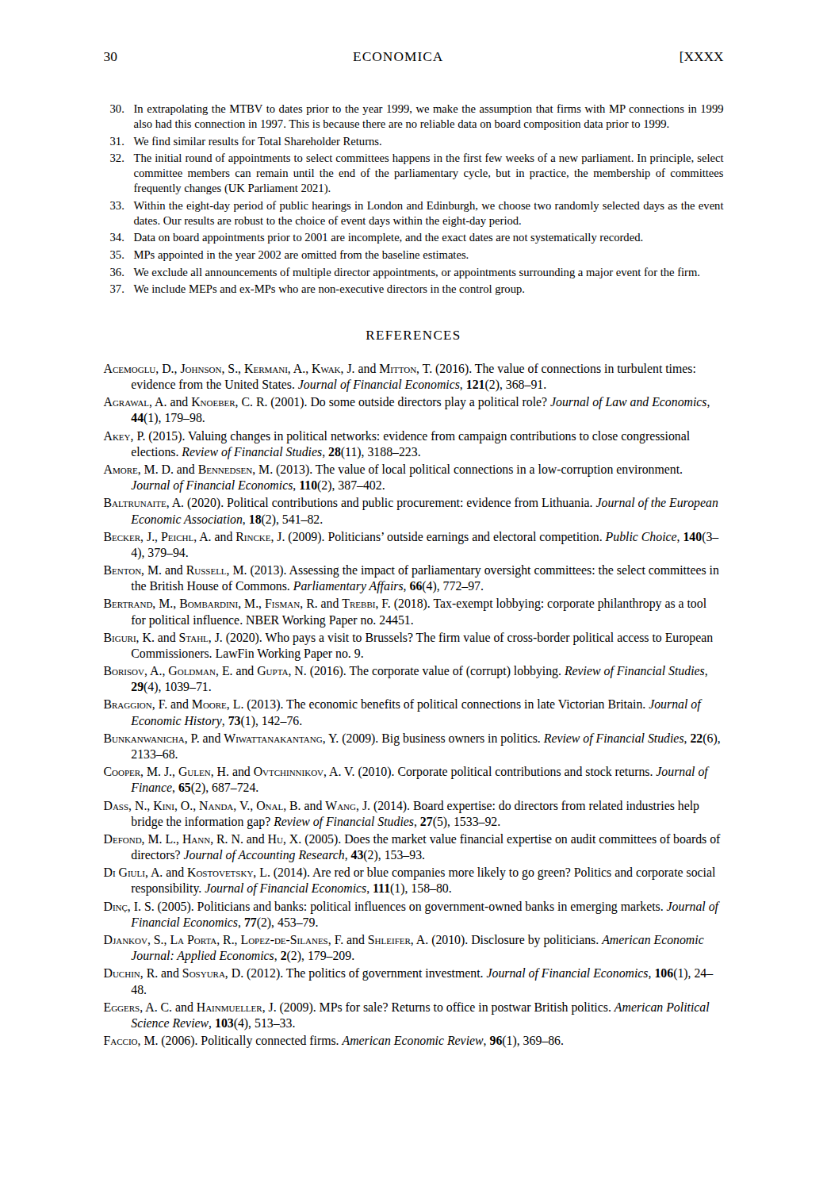30 ECONOMICA [XXXX
30. In extrapolating the MTBV to dates prior to the year 1999, we make the assumption that firms with MP connections in 1999 also had this connection in 1997. This is because there are no reliable data on board composition data prior to 1999.
31. We find similar results for Total Shareholder Returns.
32. The initial round of appointments to select committees happens in the first few weeks of a new parliament. In principle, select committee members can remain until the end of the parliamentary cycle, but in practice, the membership of committees frequently changes (UK Parliament 2021).
33. Within the eight-day period of public hearings in London and Edinburgh, we choose two randomly selected days as the event dates. Our results are robust to the choice of event days within the eight-day period.
34. Data on board appointments prior to 2001 are incomplete, and the exact dates are not systematically recorded.
35. MPs appointed in the year 2002 are omitted from the baseline estimates.
36. We exclude all announcements of multiple director appointments, or appointments surrounding a major event for the firm.
37. We include MEPs and ex-MPs who are non-executive directors in the control group.
REFERENCES
Acemoglu, D., Johnson, S., Kermani, A., Kwak, J. and Mitton, T. (2016). The value of connections in turbulent times: evidence from the United States. Journal of Financial Economics, 121(2), 368–91.
Agrawal, A. and Knoeber, C. R. (2001). Do some outside directors play a political role? Journal of Law and Economics, 44(1), 179–98.
Akey, P. (2015). Valuing changes in political networks: evidence from campaign contributions to close congressional elections. Review of Financial Studies, 28(11), 3188–223.
Amore, M. D. and Bennedsen, M. (2013). The value of local political connections in a low-corruption environment. Journal of Financial Economics, 110(2), 387–402.
Baltrunaite, A. (2020). Political contributions and public procurement: evidence from Lithuania. Journal of the European Economic Association, 18(2), 541–82.
Becker, J., Peichl, A. and Rincke, J. (2009). Politicians’ outside earnings and electoral competition. Public Choice, 140(3–4), 379–94.
Benton, M. and Russell, M. (2013). Assessing the impact of parliamentary oversight committees: the select committees in the British House of Commons. Parliamentary Affairs, 66(4), 772–97.
Bertrand, M., Bombardini, M., Fisman, R. and Trebbi, F. (2018). Tax-exempt lobbying: corporate philanthropy as a tool for political influence. NBER Working Paper no. 24451.
Biguri, K. and Stahl, J. (2020). Who pays a visit to Brussels? The firm value of cross-border political access to European Commissioners. LawFin Working Paper no. 9.
Borisov, A., Goldman, E. and Gupta, N. (2016). The corporate value of (corrupt) lobbying. Review of Financial Studies, 29(4), 1039–71.
Braggion, F. and Moore, L. (2013). The economic benefits of political connections in late Victorian Britain. Journal of Economic History, 73(1), 142–76.
Bunkanwanicha, P. and Wiwattanakantang, Y. (2009). Big business owners in politics. Review of Financial Studies, 22(6), 2133–68.
Cooper, M. J., Gulen, H. and Ovtchinnikov, A. V. (2010). Corporate political contributions and stock returns. Journal of Finance, 65(2), 687–724.
Dass, N., Kini, O., Nanda, V., Onal, B. and Wang, J. (2014). Board expertise: do directors from related industries help bridge the information gap? Review of Financial Studies, 27(5), 1533–92.
Defond, M. L., Hann, R. N. and Hu, X. (2005). Does the market value financial expertise on audit committees of boards of directors? Journal of Accounting Research, 43(2), 153–93.
Di Giuli, A. and Kostovetsky, L. (2014). Are red or blue companies more likely to go green? Politics and corporate social responsibility. Journal of Financial Economics, 111(1), 158–80.
Dinç, I. S. (2005). Politicians and banks: political influences on government-owned banks in emerging markets. Journal of Financial Economics, 77(2), 453–79.
Djankov, S., La Porta, R., Lopez-de-Silanes, F. and Shleifer, A. (2010). Disclosure by politicians. American Economic Journal: Applied Economics, 2(2), 179–209.
Duchin, R. and Sosyura, D. (2012). The politics of government investment. Journal of Financial Economics, 106(1), 24–48.
Eggers, A. C. and Hainmueller, J. (2009). MPs for sale? Returns to office in postwar British politics. American Political Science Review, 103(4), 513–33.
Faccio, M. (2006). Politically connected firms. American Economic Review, 96(1), 369–86.